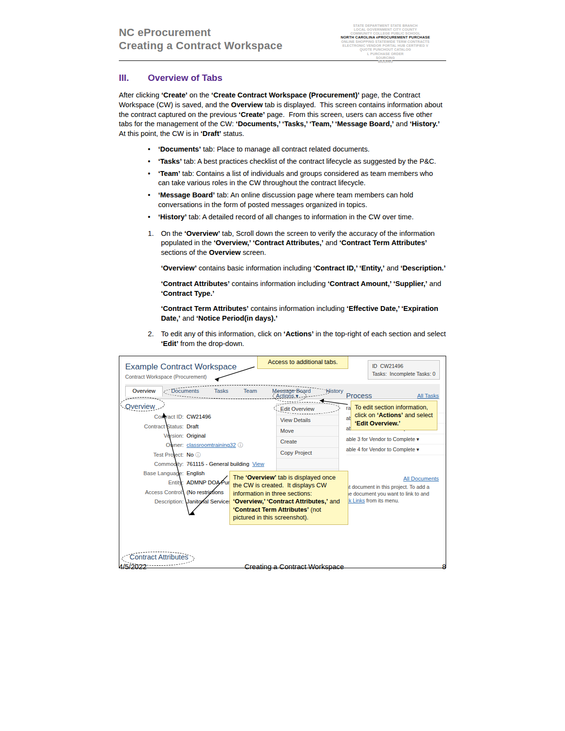STATE DEPARTMENT STATE BRANCH
LOCAL GOVERNMENT CITY COUNTY
COMMUNITY COLLEGE PUBLIC SCHOOL
NORTH CAROLINA ePROCUREMENT PURCHASE
ONLINE SHOPPING STATEWIDE TERM CONTRACTS
ELECTRONIC VENDOR PORTAL HUB CERTIFIED V
QUOTE PUNCHOUT CATALOG
L PURCHASE ORDER
SOURCING
BIDDING
BUY
NC eProcurement
Creating a Contract Workspace
III. Overview of Tabs
After clicking ‘Create’ on the ‘Create Contract Workspace (Procurement)’ page, the Contract Workspace (CW) is saved, and the Overview tab is displayed. This screen contains information about the contract captured on the previous ‘Create’ page. From this screen, users can access five other tabs for the management of the CW: ‘Documents,’ ‘Tasks,’ ‘Team,’ ‘Message Board,’ and ‘History.’ At this point, the CW is in ‘Draft’ status.
‘Documents’ tab: Place to manage all contract related documents.
‘Tasks’ tab: A best practices checklist of the contract lifecycle as suggested by the P&C.
‘Team’ tab: Contains a list of individuals and groups considered as team members who can take various roles in the CW throughout the contract lifecycle.
‘Message Board’ tab: An online discussion page where team members can hold conversations in the form of posted messages organized in topics.
‘History’ tab: A detailed record of all changes to information in the CW over time.
On the ‘Overview’ tab, Scroll down the screen to verify the accuracy of the information populated in the ‘Overview,’ ‘Contract Attributes,’ and ‘Contract Term Attributes’ sections of the Overview screen.
‘Overview’ contains basic information including ‘Contract ID,’ ‘Entity,’ and ‘Description.’
‘Contract Attributes’ contains information including ‘Contract Amount,’ ‘Supplier,’ and ‘Contract Type.’
‘Contract Term Attributes’ contains information including ‘Effective Date,’ ‘Expiration Date,’ and ‘Notice Period(in days).’
To edit any of this information, click on ‘Actions’ in the top-right of each section and select ‘Edit’ from the drop-down.
ID CW21496
Tasks: Incomplete Tasks: 0
Example Contract Workspace
Contract Workspace (Procurement)
Overview Documents Tasks Team Message Board History
Overview
Contract ID: CW21496
Contract Status: Draft
Version: Original
Owner: classroomtraining32 ⓘ
Test Project: No ⓘ
Commodity: 761115 - General building View
Base Language: English
Entity: ADMNP DOA Purc
Access Control:(No restrictions
Description: Janitorial Services
Actions ▾
Process
All Tasks
All Documents
Edit Overview
View Details
Move
Create
Copy Project
Display
Compact View
Add to Watched Projects
ract Management ▾◆
able 1 for Vendor to Complete ▾◆
able 2 for Vendor to Complete ▾◆
able 3 for Vendor to Complete ▾◆
able 4 for Vendor to Complete ▾◆
nt document in this project. To add a
he document you want to link to and
ck Links from its menu.
Contract Attributes
Access to additional tabs.
To edit section information, click on ‘Actions’ and select ‘Edit Overview.’
The ‘Overview’ tab is displayed once the CW is created. It displays CW information in three sections: ‘Overview,’ ‘Contract Attributes,’ and ‘Contract Term Attributes’ (not pictured in this screenshot).
4/5/2022
Creating a Contract Workspace
8